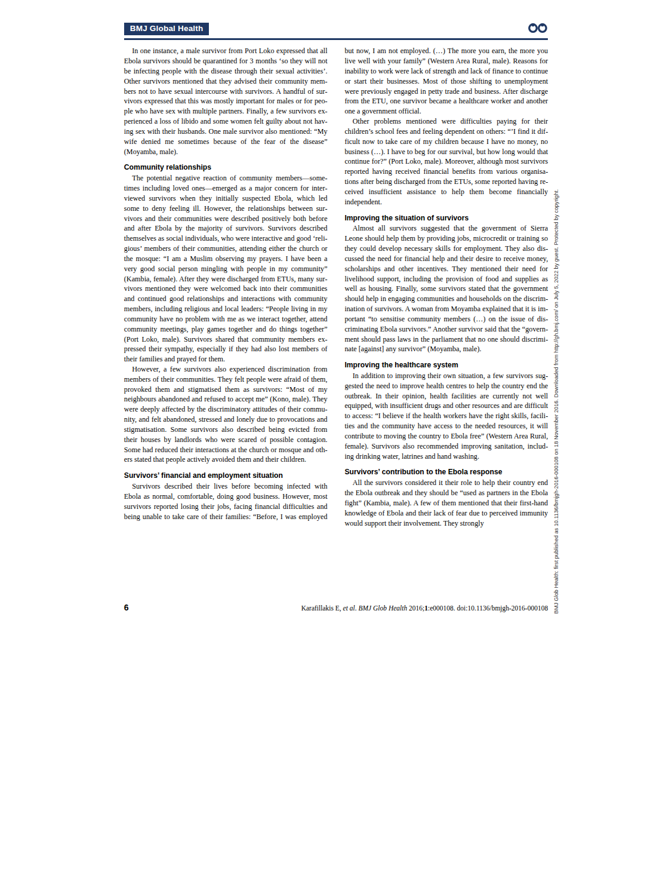BMJ Global Health
In one instance, a male survivor from Port Loko expressed that all Ebola survivors should be quarantined for 3 months ‘so they will not be infecting people with the disease through their sexual activities’. Other survivors mentioned that they advised their community members not to have sexual intercourse with survivors. A handful of survivors expressed that this was mostly important for males or for people who have sex with multiple partners. Finally, a few survivors experienced a loss of libido and some women felt guilty about not having sex with their husbands. One male survivor also mentioned: “My wife denied me sometimes because of the fear of the disease” (Moyamba, male).
Community relationships
The potential negative reaction of community members—sometimes including loved ones—emerged as a major concern for interviewed survivors when they initially suspected Ebola, which led some to deny feeling ill. However, the relationships between survivors and their communities were described positively both before and after Ebola by the majority of survivors. Survivors described themselves as social individuals, who were interactive and good ‘religious’ members of their communities, attending either the church or the mosque: “I am a Muslim observing my prayers. I have been a very good social person mingling with people in my community” (Kambia, female). After they were discharged from ETUs, many survivors mentioned they were welcomed back into their communities and continued good relationships and interactions with community members, including religious and local leaders: “People living in my community have no problem with me as we interact together, attend community meetings, play games together and do things together” (Port Loko, male). Survivors shared that community members expressed their sympathy, especially if they had also lost members of their families and prayed for them.
However, a few survivors also experienced discrimination from members of their communities. They felt people were afraid of them, provoked them and stigmatised them as survivors: “Most of my neighbours abandoned and refused to accept me” (Kono, male). They were deeply affected by the discriminatory attitudes of their community, and felt abandoned, stressed and lonely due to provocations and stigmatisation. Some survivors also described being evicted from their houses by landlords who were scared of possible contagion. Some had reduced their interactions at the church or mosque and others stated that people actively avoided them and their children.
Survivors’ financial and employment situation
Survivors described their lives before becoming infected with Ebola as normal, comfortable, doing good business. However, most survivors reported losing their jobs, facing financial difficulties and being unable to take care of their families: “Before, I was employed but now, I am not employed. (…) The more you earn, the more you live well with your family” (Western Area Rural, male). Reasons for inability to work were lack of strength and lack of finance to continue or start their businesses. Most of those shifting to unemployment were previously engaged in petty trade and business. After discharge from the ETU, one survivor became a healthcare worker and another one a government official.
Other problems mentioned were difficulties paying for their children’s school fees and feeling dependent on others: “’I find it difficult now to take care of my children because I have no money, no business (…). I have to beg for our survival, but how long would that continue for?” (Port Loko, male). Moreover, although most survivors reported having received financial benefits from various organisations after being discharged from the ETUs, some reported having received insufficient assistance to help them become financially independent.
Improving the situation of survivors
Almost all survivors suggested that the government of Sierra Leone should help them by providing jobs, microcredit or training so they could develop necessary skills for employment. They also discussed the need for financial help and their desire to receive money, scholarships and other incentives. They mentioned their need for livelihood support, including the provision of food and supplies as well as housing. Finally, some survivors stated that the government should help in engaging communities and households on the discrimination of survivors. A woman from Moyamba explained that it is important “to sensitise community members (…) on the issue of discriminating Ebola survivors.” Another survivor said that the “government should pass laws in the parliament that no one should discriminate [against] any survivor” (Moyamba, male).
Improving the healthcare system
In addition to improving their own situation, a few survivors suggested the need to improve health centres to help the country end the outbreak. In their opinion, health facilities are currently not well equipped, with insufficient drugs and other resources and are difficult to access: “I believe if the health workers have the right skills, facilities and the community have access to the needed resources, it will contribute to moving the country to Ebola free” (Western Area Rural, female). Survivors also recommended improving sanitation, including drinking water, latrines and hand washing.
Survivors’ contribution to the Ebola response
All the survivors considered it their role to help their country end the Ebola outbreak and they should be “used as partners in the Ebola fight” (Kambia, male). A few of them mentioned that their first-hand knowledge of Ebola and their lack of fear due to perceived immunity would support their involvement. They strongly
6 Karafillakis E, et al. BMJ Glob Health 2016;1:e000108. doi:10.1136/bmjgh-2016-000108
BMJ Glob Health: first published as 10.1136/bmjgh-2016-000108 on 18 November 2016. Downloaded from http://gh.bmj.com/ on July 5, 2022 by guest. Protected by copyright.